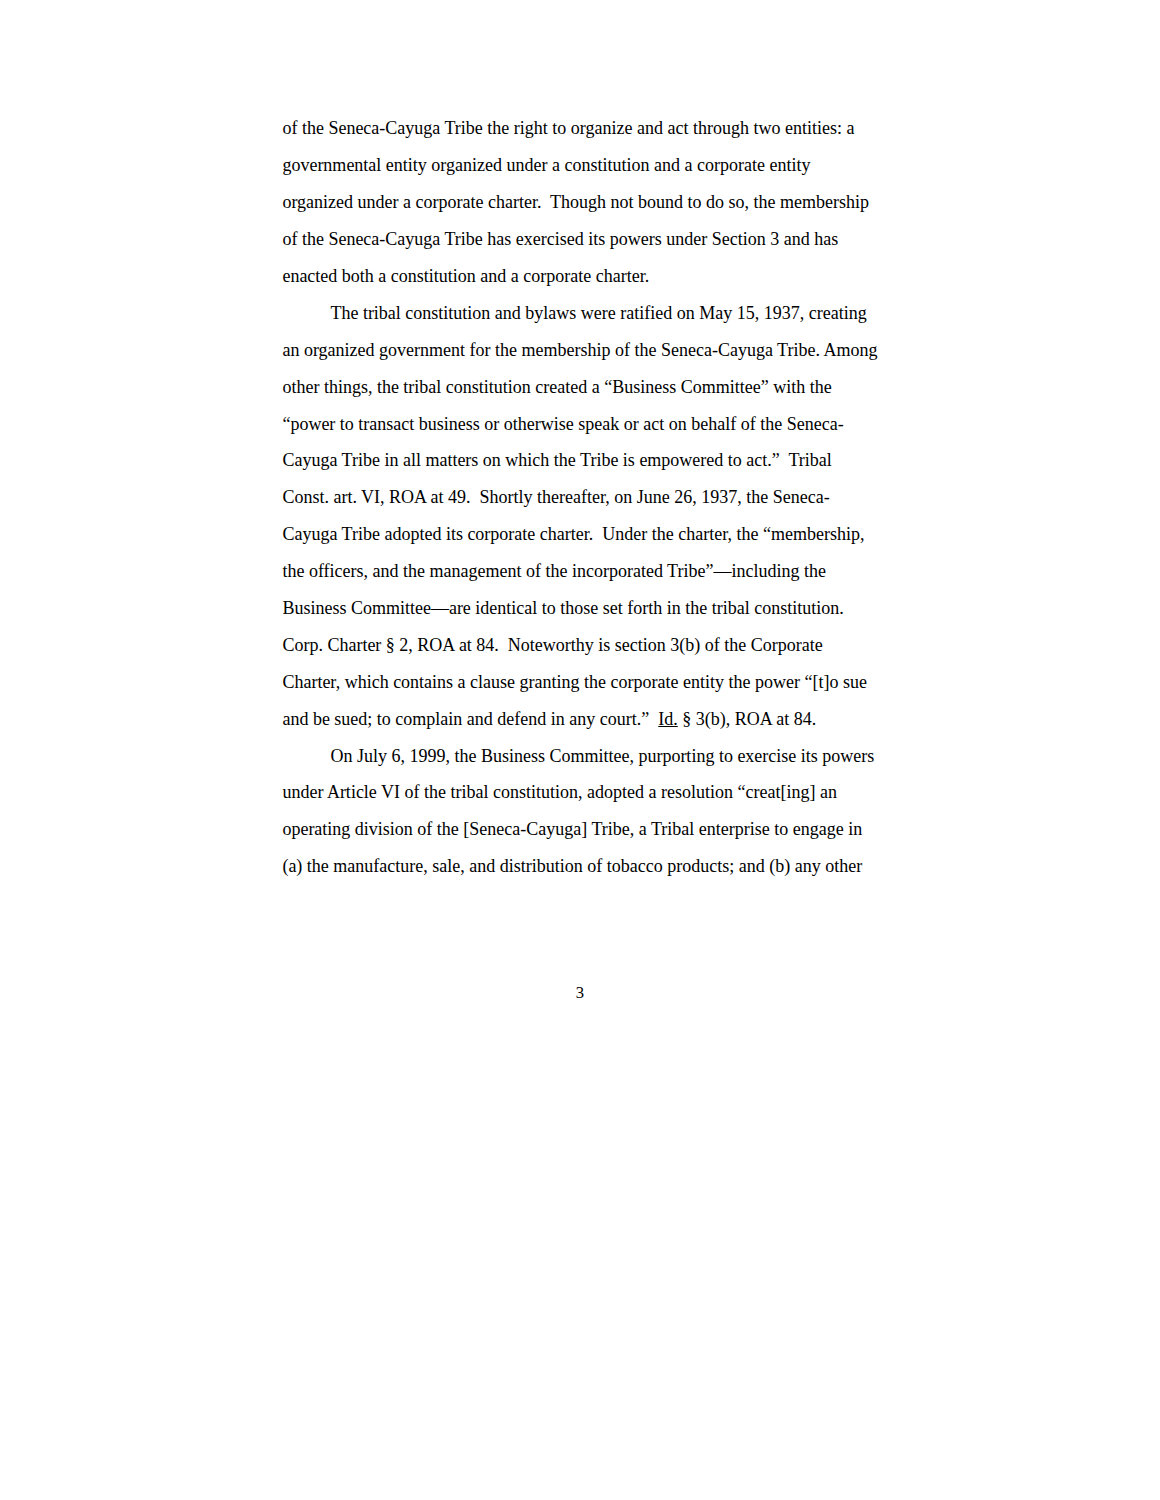of the Seneca-Cayuga Tribe the right to organize and act through two entities: a governmental entity organized under a constitution and a corporate entity organized under a corporate charter. Though not bound to do so, the membership of the Seneca-Cayuga Tribe has exercised its powers under Section 3 and has enacted both a constitution and a corporate charter.
The tribal constitution and bylaws were ratified on May 15, 1937, creating an organized government for the membership of the Seneca-Cayuga Tribe. Among other things, the tribal constitution created a “Business Committee” with the “power to transact business or otherwise speak or act on behalf of the Seneca-Cayuga Tribe in all matters on which the Tribe is empowered to act.” Tribal Const. art. VI, ROA at 49. Shortly thereafter, on June 26, 1937, the Seneca-Cayuga Tribe adopted its corporate charter. Under the charter, the “membership, the officers, and the management of the incorporated Tribe”—including the Business Committee—are identical to those set forth in the tribal constitution. Corp. Charter § 2, ROA at 84. Noteworthy is section 3(b) of the Corporate Charter, which contains a clause granting the corporate entity the power “[t]o sue and be sued; to complain and defend in any court.” Id. § 3(b), ROA at 84.
On July 6, 1999, the Business Committee, purporting to exercise its powers under Article VI of the tribal constitution, adopted a resolution “creat[ing] an operating division of the [Seneca-Cayuga] Tribe, a Tribal enterprise to engage in (a) the manufacture, sale, and distribution of tobacco products; and (b) any other
3